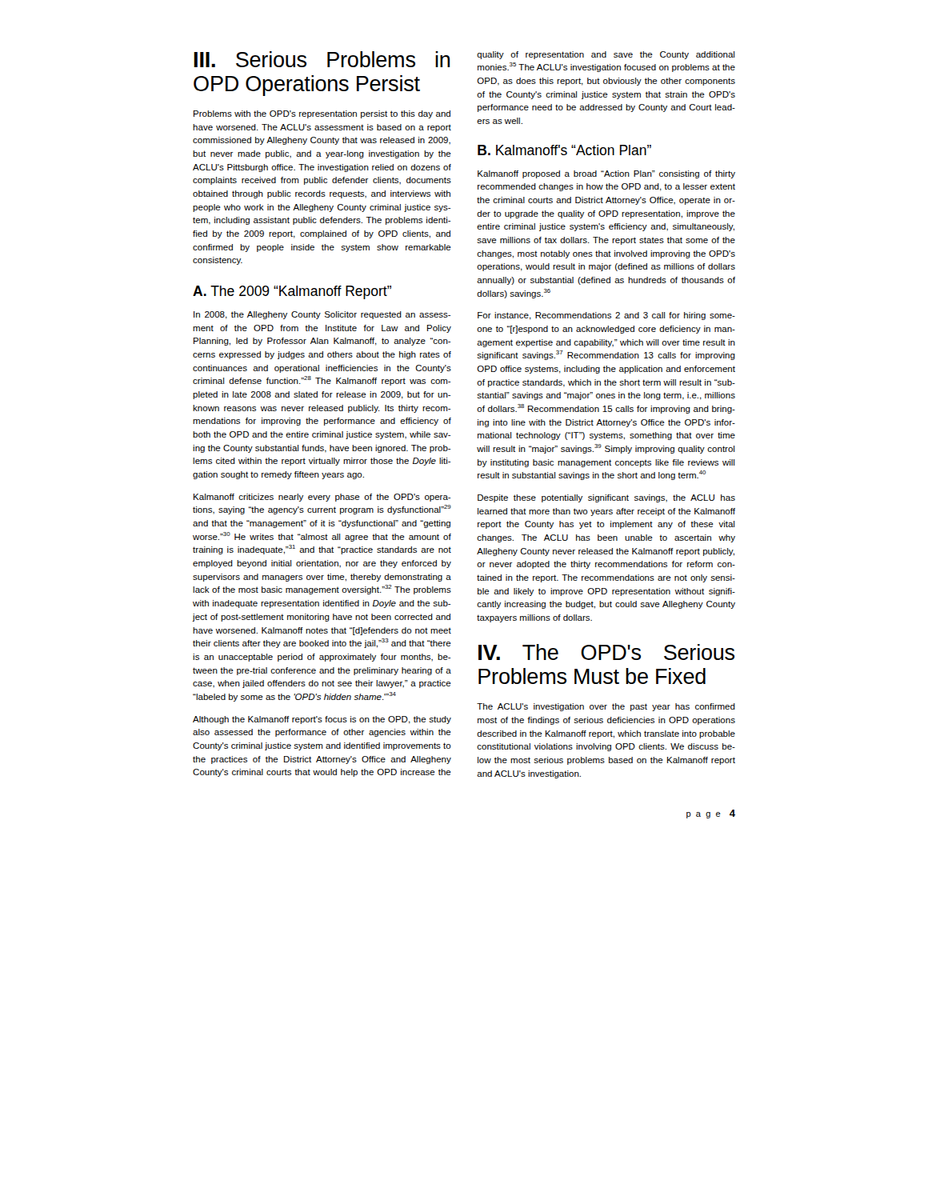III. Serious Problems in OPD Operations Persist
Problems with the OPD's representation persist to this day and have worsened. The ACLU's assessment is based on a report commissioned by Allegheny County that was released in 2009, but never made public, and a year-long investigation by the ACLU's Pittsburgh office. The investigation relied on dozens of complaints received from public defender clients, documents obtained through public records requests, and interviews with people who work in the Allegheny County criminal justice system, including assistant public defenders. The problems identified by the 2009 report, complained of by OPD clients, and confirmed by people inside the system show remarkable consistency.
A. The 2009 “Kalmanoff Report”
In 2008, the Allegheny County Solicitor requested an assessment of the OPD from the Institute for Law and Policy Planning, led by Professor Alan Kalmanoff, to analyze “concerns expressed by judges and others about the high rates of continuances and operational inefficiencies in the County's criminal defense function.”28 The Kalmanoff report was completed in late 2008 and slated for release in 2009, but for unknown reasons was never released publicly. Its thirty recommendations for improving the performance and efficiency of both the OPD and the entire criminal justice system, while saving the County substantial funds, have been ignored. The problems cited within the report virtually mirror those the Doyle litigation sought to remedy fifteen years ago.
Kalmanoff criticizes nearly every phase of the OPD's operations, saying “the agency's current program is dysfunctional”29 and that the “management” of it is “dysfunctional” and “getting worse.”30 He writes that “almost all agree that the amount of training is inadequate,”31 and that “practice standards are not employed beyond initial orientation, nor are they enforced by supervisors and managers over time, thereby demonstrating a lack of the most basic management oversight.”32 The problems with inadequate representation identified in Doyle and the subject of post-settlement monitoring have not been corrected and have worsened. Kalmanoff notes that “[d]efenders do not meet their clients after they are booked into the jail,”33 and that “there is an unacceptable period of approximately four months, between the pre-trial conference and the preliminary hearing of a case, when jailed offenders do not see their lawyer,” a practice “labeled by some as the 'OPD's hidden shame.'”34
Although the Kalmanoff report's focus is on the OPD, the study also assessed the performance of other agencies within the County's criminal justice system and identified improvements to the practices of the District Attorney's Office and Allegheny County's criminal courts that would help the OPD increase the quality of representation and save the County additional monies.35 The ACLU's investigation focused on problems at the OPD, as does this report, but obviously the other components of the County's criminal justice system that strain the OPD's performance need to be addressed by County and Court leaders as well.
B. Kalmanoff's “Action Plan”
Kalmanoff proposed a broad “Action Plan” consisting of thirty recommended changes in how the OPD and, to a lesser extent the criminal courts and District Attorney's Office, operate in order to upgrade the quality of OPD representation, improve the entire criminal justice system's efficiency and, simultaneously, save millions of tax dollars. The report states that some of the changes, most notably ones that involved improving the OPD's operations, would result in major (defined as millions of dollars annually) or substantial (defined as hundreds of thousands of dollars) savings.36
For instance, Recommendations 2 and 3 call for hiring someone to “[r]espond to an acknowledged core deficiency in management expertise and capability,” which will over time result in significant savings.37 Recommendation 13 calls for improving OPD office systems, including the application and enforcement of practice standards, which in the short term will result in “substantial” savings and “major” ones in the long term, i.e., millions of dollars.38 Recommendation 15 calls for improving and bringing into line with the District Attorney's Office the OPD's informational technology (“IT”) systems, something that over time will result in “major” savings.39 Simply improving quality control by instituting basic management concepts like file reviews will result in substantial savings in the short and long term.40
Despite these potentially significant savings, the ACLU has learned that more than two years after receipt of the Kalmanoff report the County has yet to implement any of these vital changes. The ACLU has been unable to ascertain why Allegheny County never released the Kalmanoff report publicly, or never adopted the thirty recommendations for reform contained in the report. The recommendations are not only sensible and likely to improve OPD representation without significantly increasing the budget, but could save Allegheny County taxpayers millions of dollars.
IV. The OPD's Serious Problems Must be Fixed
The ACLU's investigation over the past year has confirmed most of the findings of serious deficiencies in OPD operations described in the Kalmanoff report, which translate into probable constitutional violations involving OPD clients. We discuss below the most serious problems based on the Kalmanoff report and ACLU's investigation.
p a g e 4